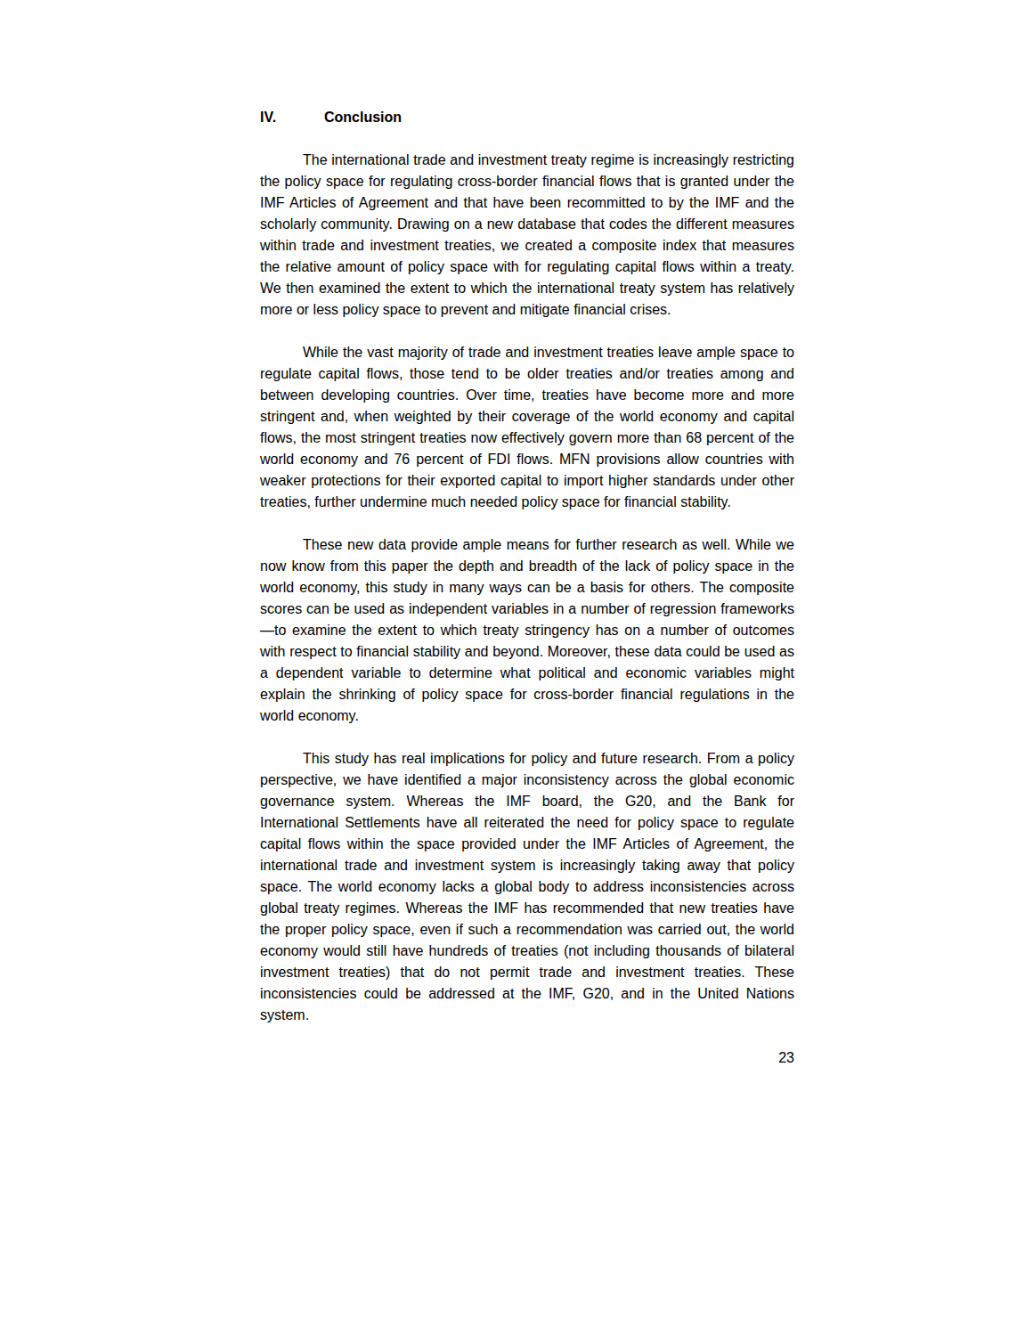IV. Conclusion
The international trade and investment treaty regime is increasingly restricting the policy space for regulating cross-border financial flows that is granted under the IMF Articles of Agreement and that have been recommitted to by the IMF and the scholarly community. Drawing on a new database that codes the different measures within trade and investment treaties, we created a composite index that measures the relative amount of policy space with for regulating capital flows within a treaty. We then examined the extent to which the international treaty system has relatively more or less policy space to prevent and mitigate financial crises.
While the vast majority of trade and investment treaties leave ample space to regulate capital flows, those tend to be older treaties and/or treaties among and between developing countries. Over time, treaties have become more and more stringent and, when weighted by their coverage of the world economy and capital flows, the most stringent treaties now effectively govern more than 68 percent of the world economy and 76 percent of FDI flows. MFN provisions allow countries with weaker protections for their exported capital to import higher standards under other treaties, further undermine much needed policy space for financial stability.
These new data provide ample means for further research as well. While we now know from this paper the depth and breadth of the lack of policy space in the world economy, this study in many ways can be a basis for others. The composite scores can be used as independent variables in a number of regression frameworks—to examine the extent to which treaty stringency has on a number of outcomes with respect to financial stability and beyond. Moreover, these data could be used as a dependent variable to determine what political and economic variables might explain the shrinking of policy space for cross-border financial regulations in the world economy.
This study has real implications for policy and future research. From a policy perspective, we have identified a major inconsistency across the global economic governance system. Whereas the IMF board, the G20, and the Bank for International Settlements have all reiterated the need for policy space to regulate capital flows within the space provided under the IMF Articles of Agreement, the international trade and investment system is increasingly taking away that policy space. The world economy lacks a global body to address inconsistencies across global treaty regimes. Whereas the IMF has recommended that new treaties have the proper policy space, even if such a recommendation was carried out, the world economy would still have hundreds of treaties (not including thousands of bilateral investment treaties) that do not permit trade and investment treaties. These inconsistencies could be addressed at the IMF, G20, and in the United Nations system.
23